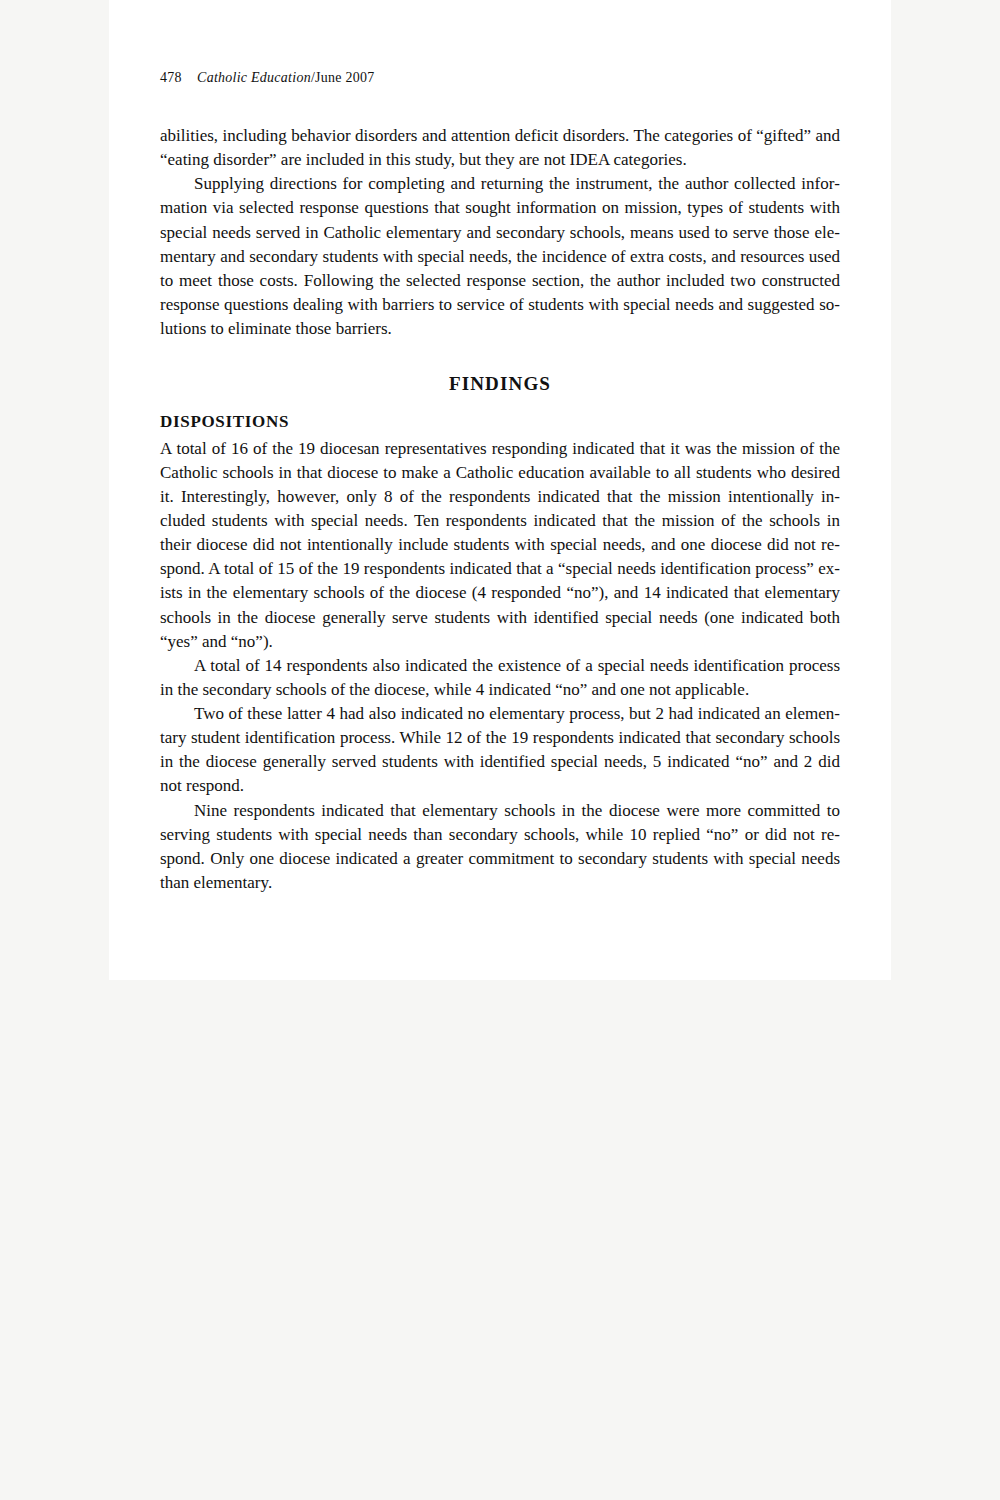478 Catholic Education/June 2007
abilities, including behavior disorders and attention deficit disorders. The categories of “gifted” and “eating disorder” are included in this study, but they are not IDEA categories.
Supplying directions for completing and returning the instrument, the author collected information via selected response questions that sought information on mission, types of students with special needs served in Catholic elementary and secondary schools, means used to serve those elementary and secondary students with special needs, the incidence of extra costs, and resources used to meet those costs. Following the selected response section, the author included two constructed response questions dealing with barriers to service of students with special needs and suggested solutions to eliminate those barriers.
FINDINGS
DISPOSITIONS
A total of 16 of the 19 diocesan representatives responding indicated that it was the mission of the Catholic schools in that diocese to make a Catholic education available to all students who desired it. Interestingly, however, only 8 of the respondents indicated that the mission intentionally included students with special needs. Ten respondents indicated that the mission of the schools in their diocese did not intentionally include students with special needs, and one diocese did not respond. A total of 15 of the 19 respondents indicated that a “special needs identification process” exists in the elementary schools of the diocese (4 responded “no”), and 14 indicated that elementary schools in the diocese generally serve students with identified special needs (one indicated both “yes” and “no”).
A total of 14 respondents also indicated the existence of a special needs identification process in the secondary schools of the diocese, while 4 indicated “no” and one not applicable.
Two of these latter 4 had also indicated no elementary process, but 2 had indicated an elementary student identification process. While 12 of the 19 respondents indicated that secondary schools in the diocese generally served students with identified special needs, 5 indicated “no” and 2 did not respond.
Nine respondents indicated that elementary schools in the diocese were more committed to serving students with special needs than secondary schools, while 10 replied “no” or did not respond. Only one diocese indicated a greater commitment to secondary students with special needs than elementary.